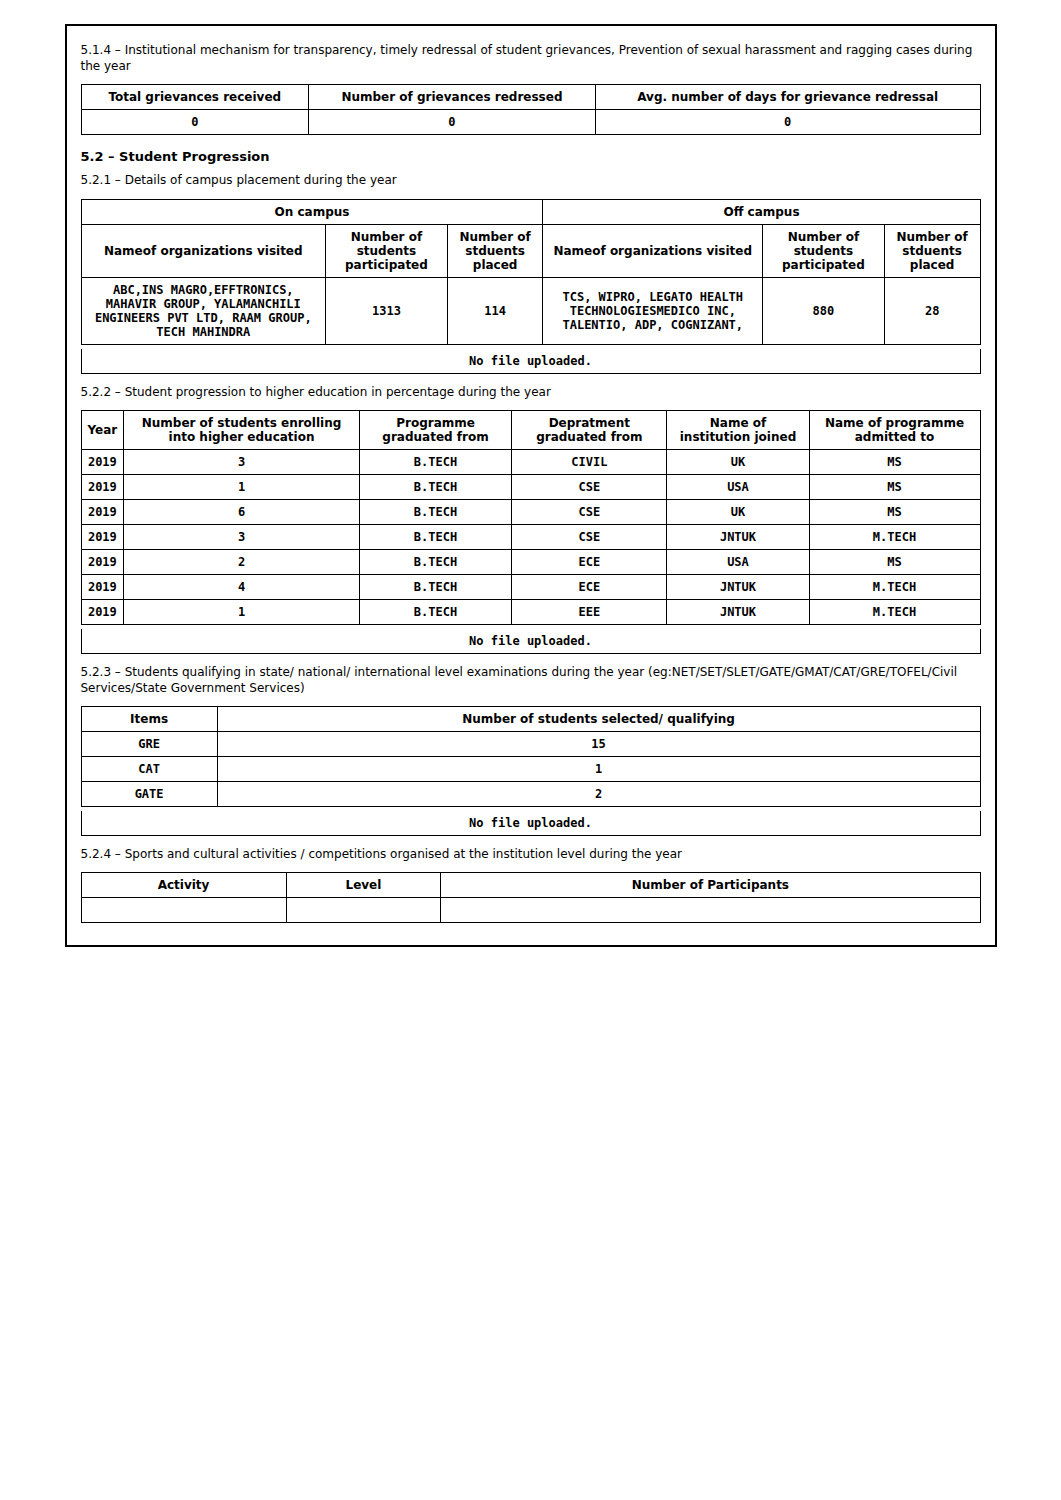5.1.4 – Institutional mechanism for transparency, timely redressal of student grievances, Prevention of sexual harassment and ragging cases during the year
| Total grievances received | Number of grievances redressed | Avg. number of days for grievance redressal |
| --- | --- | --- |
| 0 | 0 | 0 |
5.2 – Student Progression
5.2.1 – Details of campus placement during the year
| On campus | Off campus |
| --- | --- |
| Nameof organizations visited | Number of students participated | Number of stduents placed | Nameof organizations visited | Number of students participated | Number of stduents placed |
| ABC,INS MAGRO,EFFTRONICS, MAHAVIR GROUP, YALAMANCHILI ENGINEERS PVT LTD, RAAM GROUP, TECH MAHINDRA | 1313 | 114 | TCS, WIPRO, LEGATO HEALTH TECHNOLOGIESMEDICO INC, TALENTIO, ADP, COGNIZANT, | 880 | 28 |
No file uploaded.
5.2.2 – Student progression to higher education in percentage during the year
| Year | Number of students enrolling into higher education | Programme graduated from | Depratment graduated from | Name of institution joined | Name of programme admitted to |
| --- | --- | --- | --- | --- | --- |
| 2019 | 3 | B.TECH | CIVIL | UK | MS |
| 2019 | 1 | B.TECH | CSE | USA | MS |
| 2019 | 6 | B.TECH | CSE | UK | MS |
| 2019 | 3 | B.TECH | CSE | JNTUK | M.TECH |
| 2019 | 2 | B.TECH | ECE | USA | MS |
| 2019 | 4 | B.TECH | ECE | JNTUK | M.TECH |
| 2019 | 1 | B.TECH | EEE | JNTUK | M.TECH |
No file uploaded.
5.2.3 – Students qualifying in state/ national/ international level examinations during the year (eg:NET/SET/SLET/GATE/GMAT/CAT/GRE/TOFEL/Civil Services/State Government Services)
| Items | Number of students selected/ qualifying |
| --- | --- |
| GRE | 15 |
| CAT | 1 |
| GATE | 2 |
No file uploaded.
5.2.4 – Sports and cultural activities / competitions organised at the institution level during the year
| Activity | Level | Number of Participants |
| --- | --- | --- |